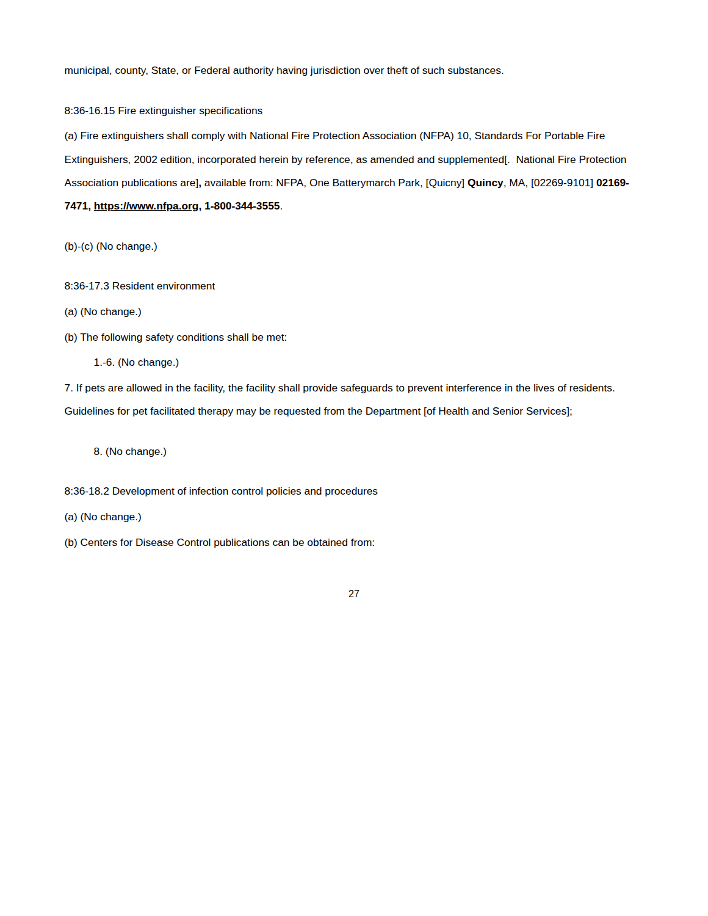municipal, county, State, or Federal authority having jurisdiction over theft of such substances.
8:36-16.15 Fire extinguisher specifications
(a) Fire extinguishers shall comply with National Fire Protection Association (NFPA) 10, Standards For Portable Fire Extinguishers, 2002 edition, incorporated herein by reference, as amended and supplemented[. National Fire Protection Association publications are], available from: NFPA, One Batterymarch Park, [Quicny] Quincy, MA, [02269-9101] 02169-7471, https://www.nfpa.org, 1-800-344-3555.
(b)-(c) (No change.)
8:36-17.3 Resident environment
(a) (No change.)
(b) The following safety conditions shall be met:
1.-6. (No change.)
7. If pets are allowed in the facility, the facility shall provide safeguards to prevent interference in the lives of residents. Guidelines for pet facilitated therapy may be requested from the Department [of Health and Senior Services];
8. (No change.)
8:36-18.2 Development of infection control policies and procedures
(a) (No change.)
(b) Centers for Disease Control publications can be obtained from:
27